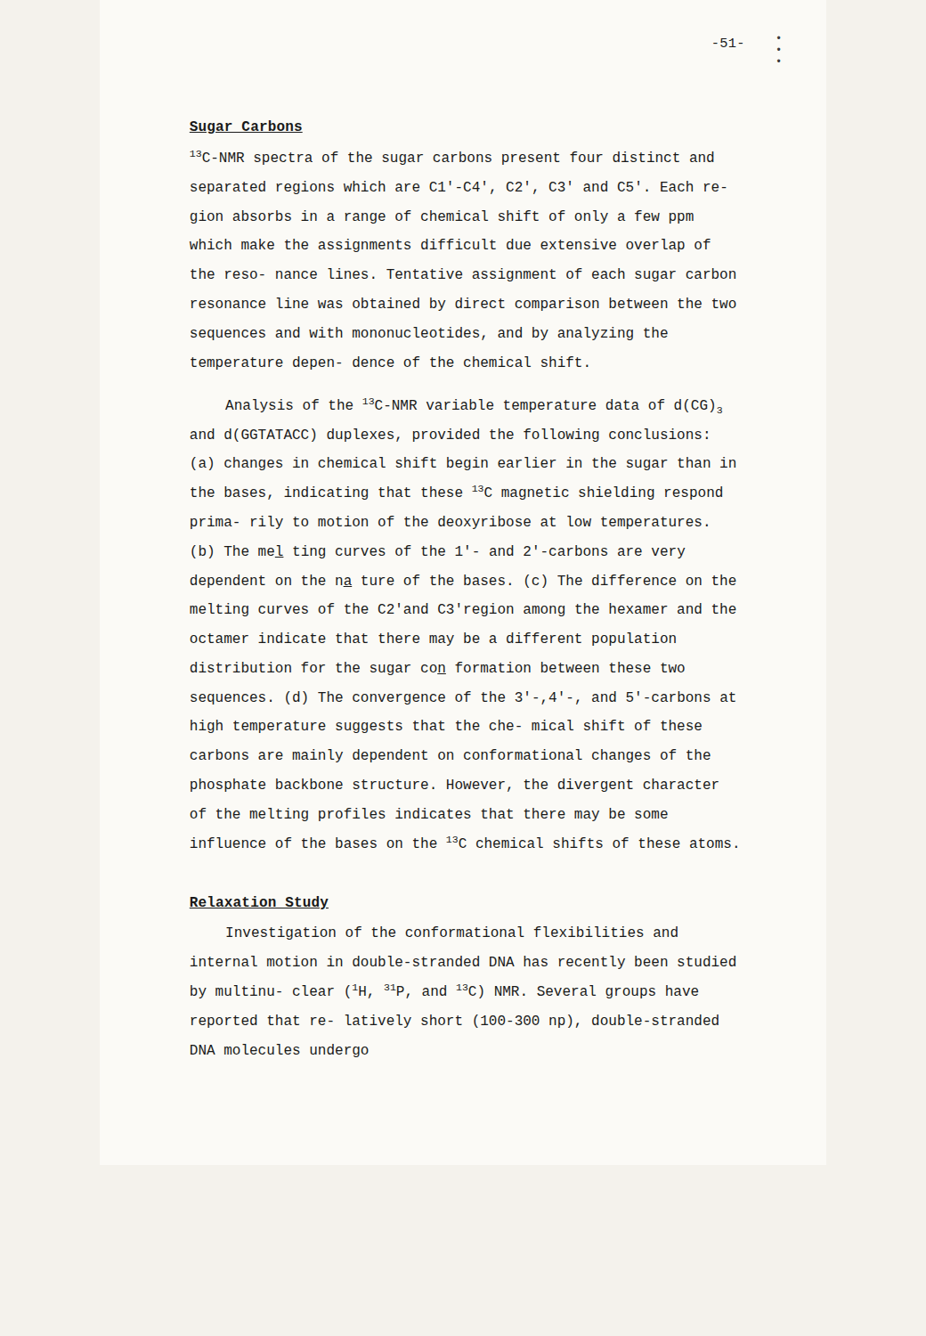-51-
•
•
•
Sugar Carbons
13C-NMR spectra of the sugar carbons present four distinct and separated regions which are C1′-C4′, C2′, C3′ and C5′. Each re‑ gion absorbs in a range of chemical shift of only a few ppm which make the assignments difficult due extensive overlap of the reso‑ nance lines. Tentative assignment of each sugar carbon resonance line was obtained by direct comparison between the two sequences and with mononucleotides, and by analyzing the temperature depen‑ dence of the chemical shift.
Analysis of the 13C-NMR variable temperature data of d(CG)3 and d(GGTATACC) duplexes, provided the following conclusions: (a) changes in chemical shift begin earlier in the sugar than in the bases, indicating that these 13C magnetic shielding respond prima‑ rily to motion of the deoxyribose at low temperatures. (b) The mel ting curves of the 1′- and 2′-carbons are very dependent on the na ture of the bases. (c) The difference on the melting curves of the C2′and C3′region among the hexamer and the octamer indicate that there may be a different population distribution for the sugar con formation between these two sequences. (d) The convergence of the 3′-,4′-, and 5′-carbons at high temperature suggests that the che‑ mical shift of these carbons are mainly dependent on conformational changes of the phosphate backbone structure. However, the divergent character of the melting profiles indicates that there may be some influence of the bases on the 13C chemical shifts of these atoms.
Relaxation Study
Investigation of the conformational flexibilities and internal motion in double-stranded DNA has recently been studied by multinu‑ clear (1H, 31P, and 13C) NMR. Several groups have reported that re‑ latively short (100-300 np), double-stranded DNA molecules undergo